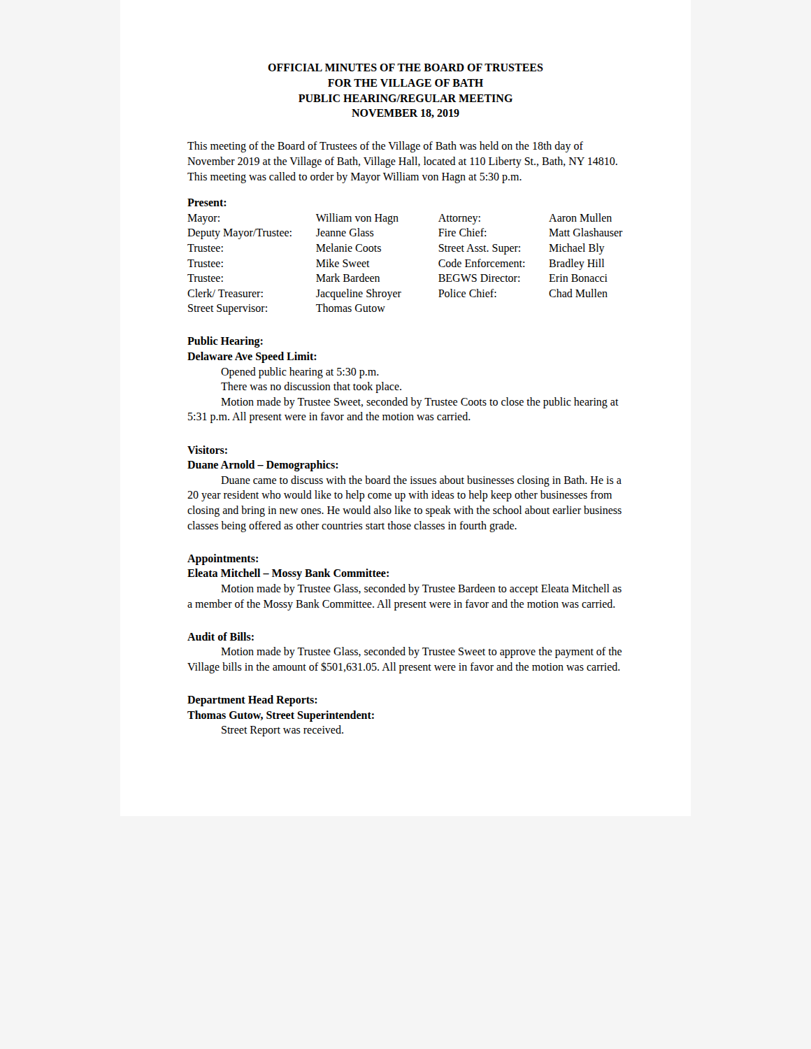Official Minutes of the Board of Trustees for the Village of Bath Public Hearing/Regular Meeting November 18, 2019
This meeting of the Board of Trustees of the Village of Bath was held on the 18th day of November 2019 at the Village of Bath, Village Hall, located at 110 Liberty St., Bath, NY 14810. This meeting was called to order by Mayor William von Hagn at 5:30 p.m.
Present:
| Mayor: | William von Hagn | Attorney: | Aaron Mullen |
| Deputy Mayor/Trustee: | Jeanne Glass | Fire Chief: | Matt Glashauser |
| Trustee: | Melanie Coots | Street Asst. Super: | Michael Bly |
| Trustee: | Mike Sweet | Code Enforcement: | Bradley Hill |
| Trustee: | Mark Bardeen | BEGWS Director: | Erin Bonacci |
| Clerk/ Treasurer: | Jacqueline Shroyer | Police Chief: | Chad Mullen |
| Street Supervisor: | Thomas Gutow | | |
Public Hearing:
Delaware Ave Speed Limit:
Opened public hearing at 5:30 p.m.
There was no discussion that took place.
Motion made by Trustee Sweet, seconded by Trustee Coots to close the public hearing at 5:31 p.m. All present were in favor and the motion was carried.
Visitors:
Duane Arnold – Demographics:
Duane came to discuss with the board the issues about businesses closing in Bath. He is a 20 year resident who would like to help come up with ideas to help keep other businesses from closing and bring in new ones. He would also like to speak with the school about earlier business classes being offered as other countries start those classes in fourth grade.
Appointments:
Eleata Mitchell – Mossy Bank Committee:
Motion made by Trustee Glass, seconded by Trustee Bardeen to accept Eleata Mitchell as a member of the Mossy Bank Committee. All present were in favor and the motion was carried.
Audit of Bills:
Motion made by Trustee Glass, seconded by Trustee Sweet to approve the payment of the Village bills in the amount of $501,631.05. All present were in favor and the motion was carried.
Department Head Reports:
Thomas Gutow, Street Superintendent:
Street Report was received.